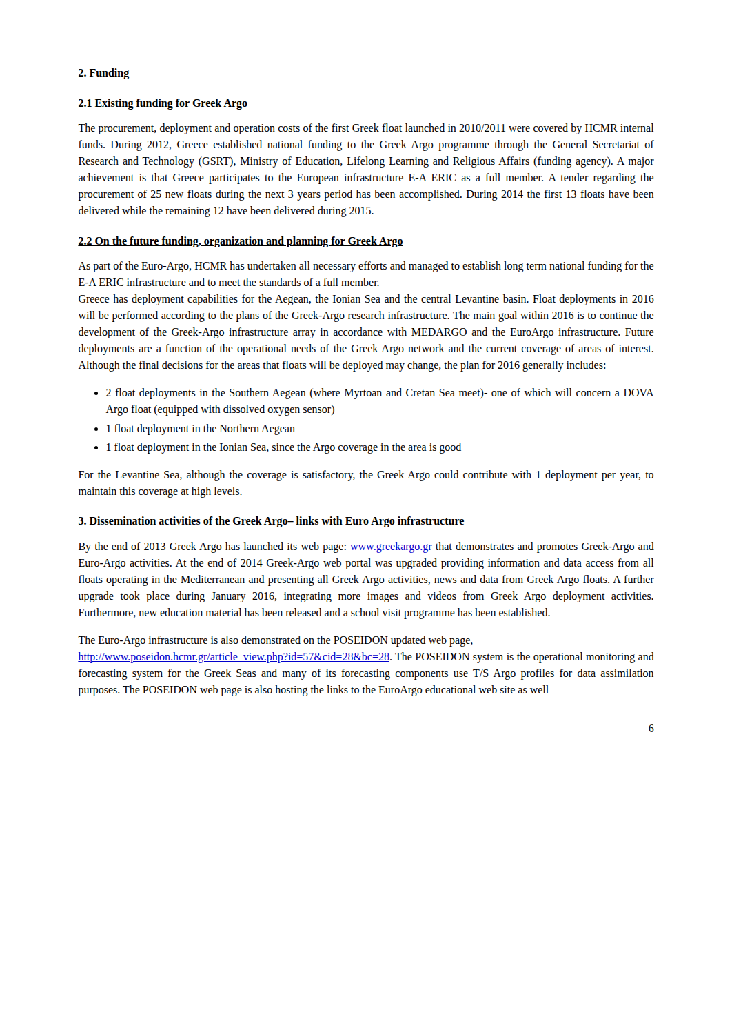2. Funding
2.1 Existing funding for Greek Argo
The procurement, deployment and operation costs of the first Greek float launched in 2010/2011 were covered by HCMR internal funds. During 2012, Greece established national funding to the Greek Argo programme through the General Secretariat of Research and Technology (GSRT), Ministry of Education, Lifelong Learning and Religious Affairs (funding agency). A major achievement is that Greece participates to the European infrastructure E-A ERIC as a full member. A tender regarding the procurement of 25 new floats during the next 3 years period has been accomplished. During 2014 the first 13 floats have been delivered while the remaining 12 have been delivered during 2015.
2.2 On the future funding, organization and planning for Greek Argo
As part of the Euro-Argo, HCMR has undertaken all necessary efforts and managed to establish long term national funding for the E-A ERIC infrastructure and to meet the standards of a full member.
Greece has deployment capabilities for the Aegean, the Ionian Sea and the central Levantine basin. Float deployments in 2016 will be performed according to the plans of the Greek-Argo research infrastructure. The main goal within 2016 is to continue the development of the Greek-Argo infrastructure array in accordance with MEDARGO and the EuroArgo infrastructure. Future deployments are a function of the operational needs of the Greek Argo network and the current coverage of areas of interest. Although the final decisions for the areas that floats will be deployed may change, the plan for 2016 generally includes:
2 float deployments in the Southern Aegean (where Myrtoan and Cretan Sea meet)- one of which will concern a DOVA Argo float (equipped with dissolved oxygen sensor)
1 float deployment in the Northern Aegean
1 float deployment in the Ionian Sea, since the Argo coverage in the area is good
For the Levantine Sea, although the coverage is satisfactory, the Greek Argo could contribute with 1 deployment per year, to maintain this coverage at high levels.
3. Dissemination activities of the Greek Argo– links with Euro Argo infrastructure
By the end of 2013 Greek Argo has launched its web page: www.greekargo.gr that demonstrates and promotes Greek-Argo and Euro-Argo activities. At the end of 2014 Greek-Argo web portal was upgraded providing information and data access from all floats operating in the Mediterranean and presenting all Greek Argo activities, news and data from Greek Argo floats. A further upgrade took place during January 2016, integrating more images and videos from Greek Argo deployment activities. Furthermore, new education material has been released and a school visit programme has been established.
The Euro-Argo infrastructure is also demonstrated on the POSEIDON updated web page,
http://www.poseidon.hcmr.gr/article_view.php?id=57&cid=28&bc=28. The POSEIDON system is the operational monitoring and forecasting system for the Greek Seas and many of its forecasting components use T/S Argo profiles for data assimilation purposes. The POSEIDON web page is also hosting the links to the EuroArgo educational web site as well
6